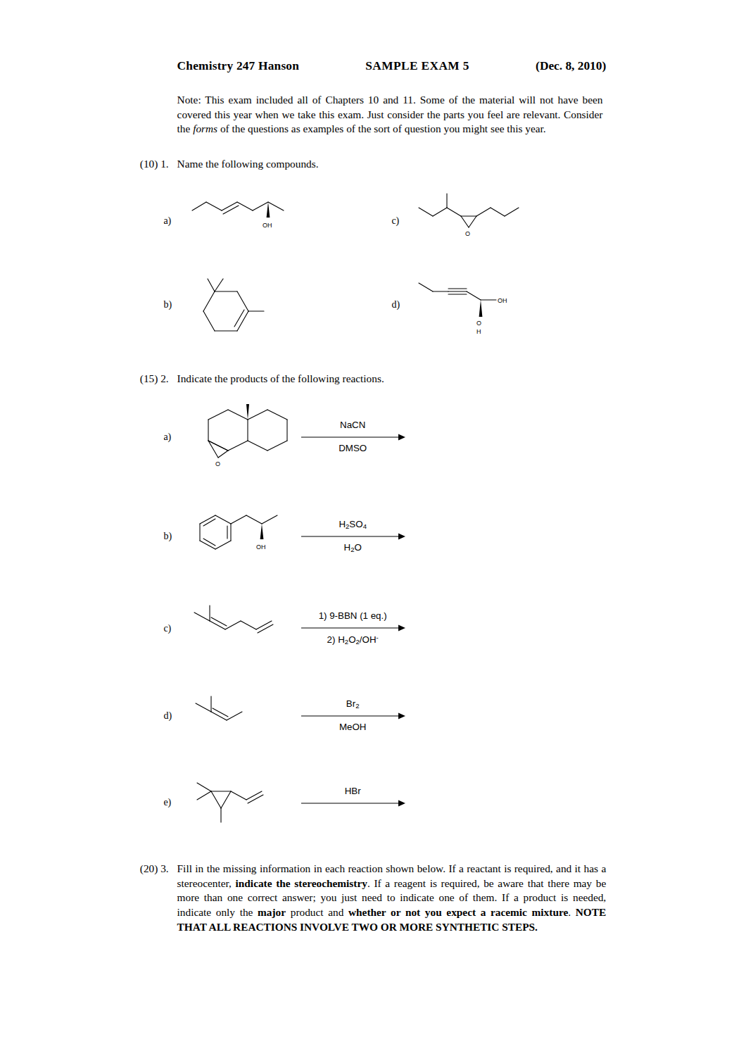Chemistry 247 Hanson SAMPLE EXAM 5 (Dec. 8, 2010)
Note: This exam included all of Chapters 10 and 11. Some of the material will not have been covered this year when we take this exam. Just consider the parts you feel are relevant. Consider the forms of the questions as examples of the sort of question you might see this year.
(10) 1.
Name the following compounds.
a)
OH
c)
O
b)
d)
OH O H
(15) 2.
Indicate the products of the following reactions.
a)
O
NaCN
DMSO
b)
OH
H2SO4
H2O
c)
1) 9-BBN (1 eq.)
2) H2O2/OH-
d)
Br2
MeOH
e)
HBr
(20) 3.
Fill in the missing information in each reaction shown below. If a reactant is required, and it has a stereocenter, indicate the stereochemistry. If a reagent is required, be aware that there may be more than one correct answer; you just need to indicate one of them. If a product is needed, indicate only the major product and whether or not you expect a racemic mixture. NOTE THAT ALL REACTIONS INVOLVE TWO OR MORE SYNTHETIC STEPS.